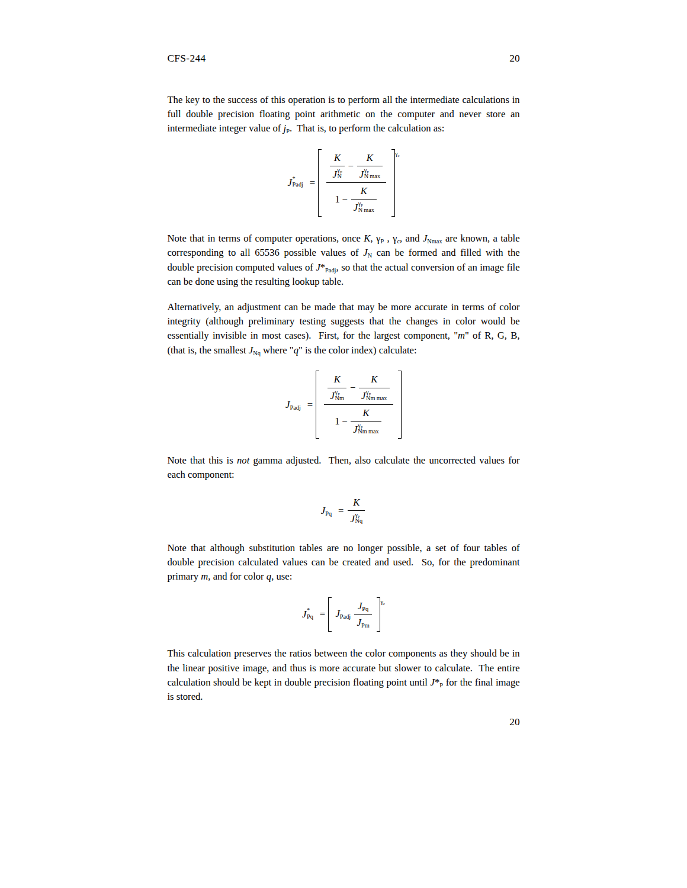CFS-244 20
The key to the success of this operation is to perform all the intermediate calculations in full double precision floating point arithmetic on the computer and never store an intermediate integer value of jP. That is, to perform the calculation as:
J*Padj= K JγP N − K JγP N max 1− K JγP N max γc
Note that in terms of computer operations, once K, γP , γc, and JNmax are known, a table corresponding to all 65536 possible values of JN can be formed and filled with the double precision computed values of J*Padj, so that the actual conversion of an image file can be done using the resulting lookup table.
Alternatively, an adjustment can be made that may be more accurate in terms of color integrity (although preliminary testing suggests that the changes in color would be essentially invisible in most cases). First, for the largest component, "m" of R, G, B, (that is, the smallest JNq where "q" is the color index) calculate:
JPadj= K JγP Nm − K JγP Nm max 1− K JγP Nm max
Note that this is not gamma adjusted. Then, also calculate the uncorrected values for each component:
JPq= K JγP Nq
Note that although substitution tables are no longer possible, a set of four tables of double precision calculated values can be created and used. So, for the predominant primary m, and for color q, use:
J*Pq= JPadj JPq JPm γc
This calculation preserves the ratios between the color components as they should be in the linear positive image, and thus is more accurate but slower to calculate. The entire calculation should be kept in double precision floating point until J*P for the final image is stored.
20